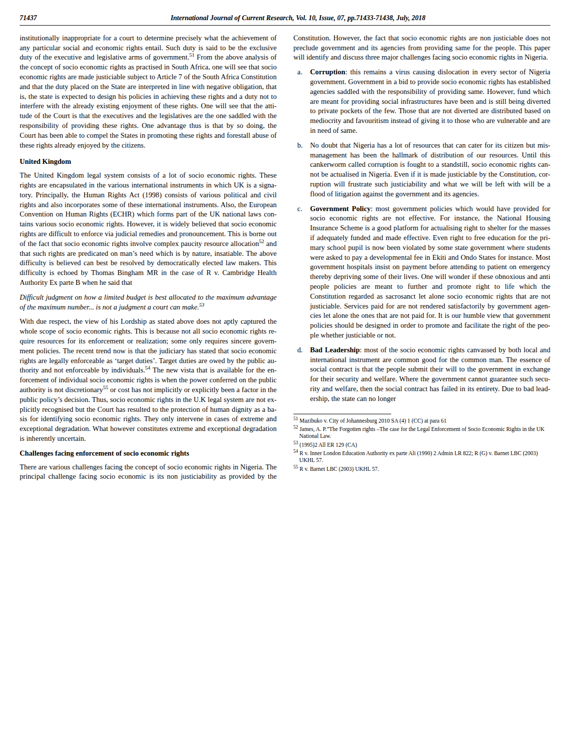71437 International Journal of Current Research, Vol. 10, Issue, 07, pp.71433-71438, July, 2018
institutionally inappropriate for a court to determine precisely what the achievement of any particular social and economic rights entail. Such duty is said to be the exclusive duty of the executive and legislative arms of government.51 From the above analysis of the concept of socio economic rights as practised in South Africa, one will see that socio economic rights are made justiciable subject to Article 7 of the South Africa Constitution and that the duty placed on the State are interpreted in line with negative obligation, that is, the state is expected to design his policies in achieving these rights and a duty not to interfere with the already existing enjoyment of these rights. One will see that the attitude of the Court is that the executives and the legislatives are the one saddled with the responsibility of providing these rights. One advantage thus is that by so doing, the Court has been able to compel the States in promoting these rights and forestall abuse of these rights already enjoyed by the citizens.
United Kingdom
The United Kingdom legal system consists of a lot of socio economic rights. These rights are encapsulated in the various international instruments in which UK is a signatory. Principally, the Human Rights Act (1998) consists of various political and civil rights and also incorporates some of these international instruments. Also, the European Convention on Human Rights (ECHR) which forms part of the UK national laws contains various socio economic rights. However, it is widely believed that socio economic rights are difficult to enforce via judicial remedies and pronouncement. This is borne out of the fact that socio economic rights involve complex paucity resource allocation52 and that such rights are predicated on man’s need which is by nature, insatiable. The above difficulty is believed can best be resolved by democratically elected law makers. This difficulty is echoed by Thomas Bingham MR in the case of R v. Cambridge Health Authority Ex parte B when he said that
Difficult judgment on how a limited budget is best allocated to the maximum advantage of the maximum number... is not a judgment a court can make.53
With due respect, the view of his Lordship as stated above does not aptly captured the whole scope of socio economic rights. This is because not all socio economic rights require resources for its enforcement or realization; some only requires sincere government policies. The recent trend now is that the judiciary has stated that socio economic rights are legally enforceable as ‘target duties’. Target duties are owed by the public authority and not enforceable by individuals.54 The new vista that is available for the enforcement of individual socio economic rights is when the power conferred on the public authority is not discretionary55 or cost has not implicitly or explicitly been a factor in the public policy’s decision. Thus, socio economic rights in the U.K legal system are not explicitly recognised but the Court has resulted to the protection of human dignity as a basis for identifying socio economic rights. They only intervene in cases of extreme and exceptional degradation. What however constitutes extreme and exceptional degradation is inherently uncertain.
Challenges facing enforcement of socio economic rights
There are various challenges facing the concept of socio economic rights in Nigeria. The principal challenge facing socio economic is its non justiciability as provided by the Constitution. However, the fact that socio economic rights are non justiciable does not preclude government and its agencies from providing same for the people. This paper will identify and discuss three major challenges facing socio economic rights in Nigeria.
Corruption: this remains a virus causing dislocation in every sector of Nigeria government. Government in a bid to provide socio economic rights has established agencies saddled with the responsibility of providing same. However, fund which are meant for providing social infrastructures have been and is still being diverted to private pockets of the few. Those that are not diverted are distributed based on mediocrity and favouritism instead of giving it to those who are vulnerable and are in need of same.
No doubt that Nigeria has a lot of resources that can cater for its citizen but mismanagement has been the hallmark of distribution of our resources. Until this cankerworm called corruption is fought to a standstill, socio economic rights cannot be actualised in Nigeria. Even if it is made justiciable by the Constitution, corruption will frustrate such justiciability and what we will be left with will be a flood of litigation against the government and its agencies.
Government Policy: most government policies which would have provided for socio economic rights are not effective. For instance, the National Housing Insurance Scheme is a good platform for actualising right to shelter for the masses if adequately funded and made effective. Even right to free education for the primary school pupil is now been violated by some state government where students were asked to pay a developmental fee in Ekiti and Ondo States for instance. Most government hospitals insist on payment before attending to patient on emergency thereby depriving some of their lives. One will wonder if these obnoxious and anti people policies are meant to further and promote right to life which the Constitution regarded as sacrosanct let alone socio economic rights that are not justiciable. Services paid for are not rendered satisfactorily by government agencies let alone the ones that are not paid for. It is our humble view that government policies should be designed in order to promote and facilitate the right of the people whether justiciable or not.
Bad Leadership: most of the socio economic rights canvassed by both local and international instrument are common good for the common man. The essence of social contract is that the people submit their will to the government in exchange for their security and welfare. Where the government cannot guarantee such security and welfare, then the social contract has failed in its entirety. Due to bad leadership, the state can no longer
51 Mazibuko v. City of Johannesburg 2010 SA (4) 1 (CC) at para 61
52 James, A. P.”The Forgotten rights –The case for the Legal Enforcement of Socio Economic Rights in the UK National Law.
53 (1995)2 All ER 129 (CA)
54 R v. Inner London Education Authority ex parte Ali (1990) 2 Admin LR 822; R (G) v. Barnet LBC (2003) UKHL 57.
55 R v. Barnet LBC (2003) UKHL 57.